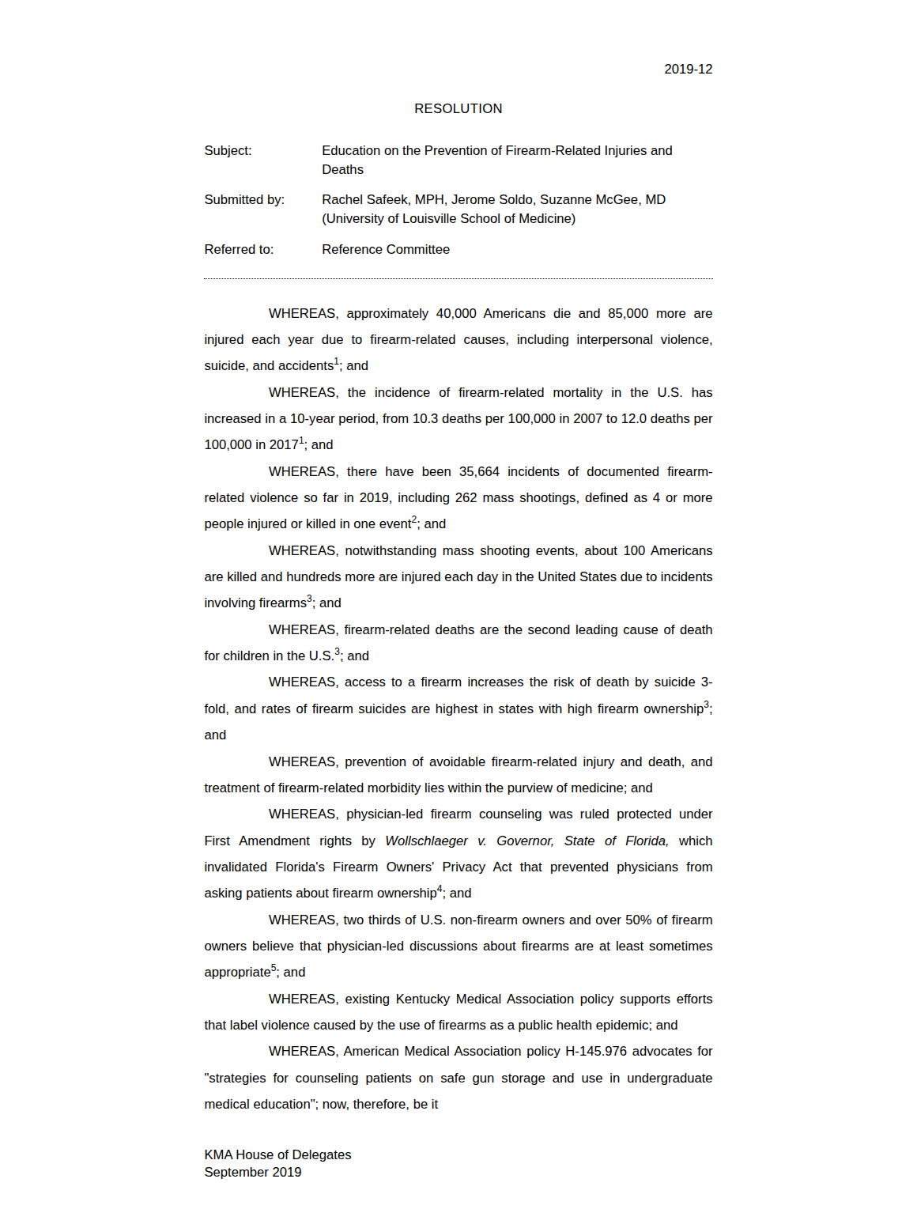2019-12
RESOLUTION
| Subject: | Education on the Prevention of Firearm-Related Injuries and Deaths |
| Submitted by: | Rachel Safeek, MPH, Jerome Soldo, Suzanne McGee, MD (University of Louisville School of Medicine) |
| Referred to: | Reference Committee |
WHEREAS, approximately 40,000 Americans die and 85,000 more are injured each year due to firearm-related causes, including interpersonal violence, suicide, and accidents1; and
WHEREAS, the incidence of firearm-related mortality in the U.S. has increased in a 10-year period, from 10.3 deaths per 100,000 in 2007 to 12.0 deaths per 100,000 in 20171; and
WHEREAS, there have been 35,664 incidents of documented firearm-related violence so far in 2019, including 262 mass shootings, defined as 4 or more people injured or killed in one event2; and
WHEREAS, notwithstanding mass shooting events, about 100 Americans are killed and hundreds more are injured each day in the United States due to incidents involving firearms3; and
WHEREAS, firearm-related deaths are the second leading cause of death for children in the U.S.3; and
WHEREAS, access to a firearm increases the risk of death by suicide 3-fold, and rates of firearm suicides are highest in states with high firearm ownership3; and
WHEREAS, prevention of avoidable firearm-related injury and death, and treatment of firearm-related morbidity lies within the purview of medicine; and
WHEREAS, physician-led firearm counseling was ruled protected under First Amendment rights by Wollschlaeger v. Governor, State of Florida, which invalidated Florida's Firearm Owners' Privacy Act that prevented physicians from asking patients about firearm ownership4; and
WHEREAS, two thirds of U.S. non-firearm owners and over 50% of firearm owners believe that physician-led discussions about firearms are at least sometimes appropriate5; and
WHEREAS, existing Kentucky Medical Association policy supports efforts that label violence caused by the use of firearms as a public health epidemic; and
WHEREAS, American Medical Association policy H-145.976 advocates for "strategies for counseling patients on safe gun storage and use in undergraduate medical education"; now, therefore, be it
KMA House of Delegates
September 2019